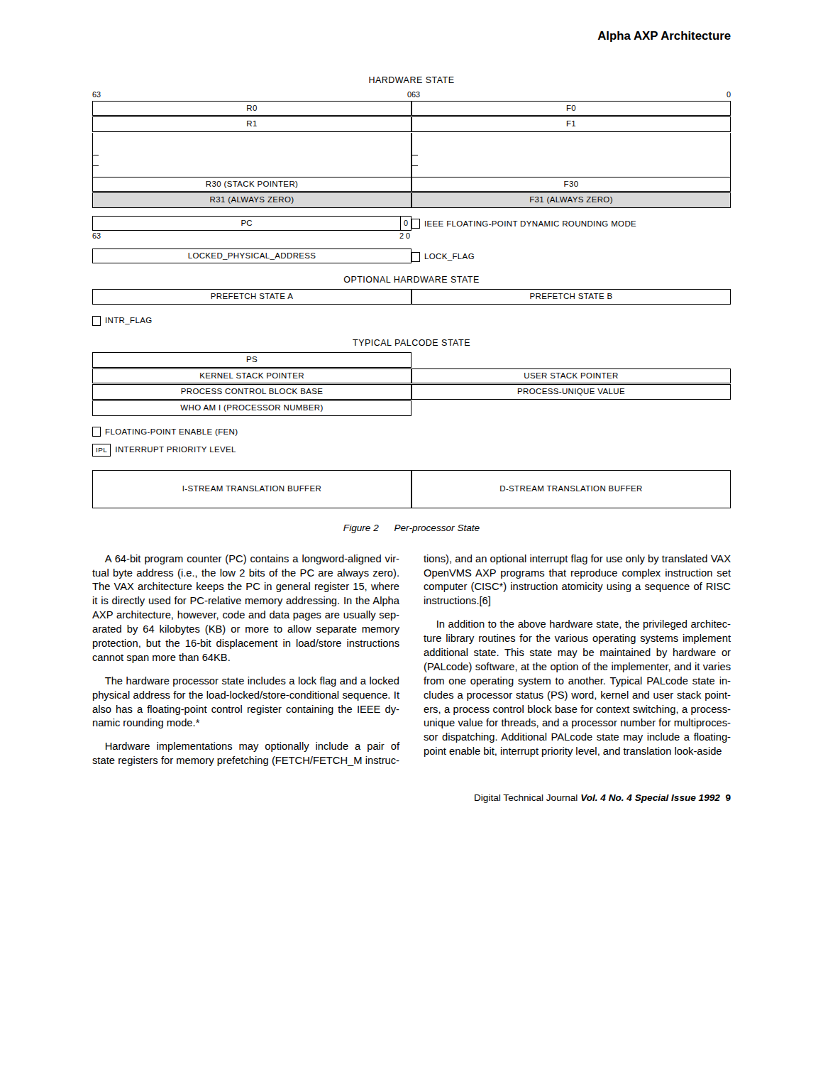Alpha AXP Architecture
HARDWARE STATE
| 63 0 R0 R1 R30 (STACK POINTER) R31 (ALWAYS ZERO) | 63 0 F0 F1 F30 F31 (ALWAYS ZERO) |
| PC 0 63 2 0 | IEEE FLOATING-POINT DYNAMIC ROUNDING MODE |
| LOCKED_PHYSICAL_ADDRESS | LOCK_FLAG |
OPTIONAL HARDWARE STATE
| PREFETCH STATE A | PREFETCH STATE B |
| INTR_FLAG | |
TYPICAL PALCODE STATE
| PS | |
| KERNEL STACK POINTER | USER STACK POINTER |
| PROCESS CONTROL BLOCK BASE | PROCESS-UNIQUE VALUE |
| WHO AM I (PROCESSOR NUMBER) | |
| FLOATING-POINT ENABLE (FEN) | |
| IPL INTERRUPT PRIORITY LEVEL | |
| I-STREAM TRANSLATION BUFFER | D-STREAM TRANSLATION BUFFER |
Figure 2 Per-processor State
A 64-bit program counter (PC) contains a longword-aligned virtual byte address (i.e., the low 2 bits of the PC are always zero). The VAX architecture keeps the PC in general register 15, where it is directly used for PC-relative memory addressing. In the Alpha AXP architecture, however, code and data pages are usually separated by 64 kilobytes (KB) or more to allow separate memory protection, but the 16-bit displacement in load/store instructions cannot span more than 64KB.
The hardware processor state includes a lock flag and a locked physical address for the load-locked/store-conditional sequence. It also has a floating-point control register containing the IEEE dynamic rounding mode.*
Hardware implementations may optionally include a pair of state registers for memory prefetching (FETCH/FETCH_M instructions), and an optional interrupt flag for use only by translated VAX OpenVMS AXP programs that reproduce complex instruction set computer (CISC*) instruction atomicity using a sequence of RISC instructions.[6]
In addition to the above hardware state, the privileged architecture library routines for the various operating systems implement additional state. This state may be maintained by hardware or (PALcode) software, at the option of the implementer, and it varies from one operating system to another. Typical PALcode state includes a processor status (PS) word, kernel and user stack pointers, a process control block base for context switching, a process-unique value for threads, and a processor number for multiprocessor dispatching. Additional PALcode state may include a floating-point enable bit, interrupt priority level, and translation look-aside
Digital Technical Journal Vol. 4 No. 4 Special Issue 1992 9